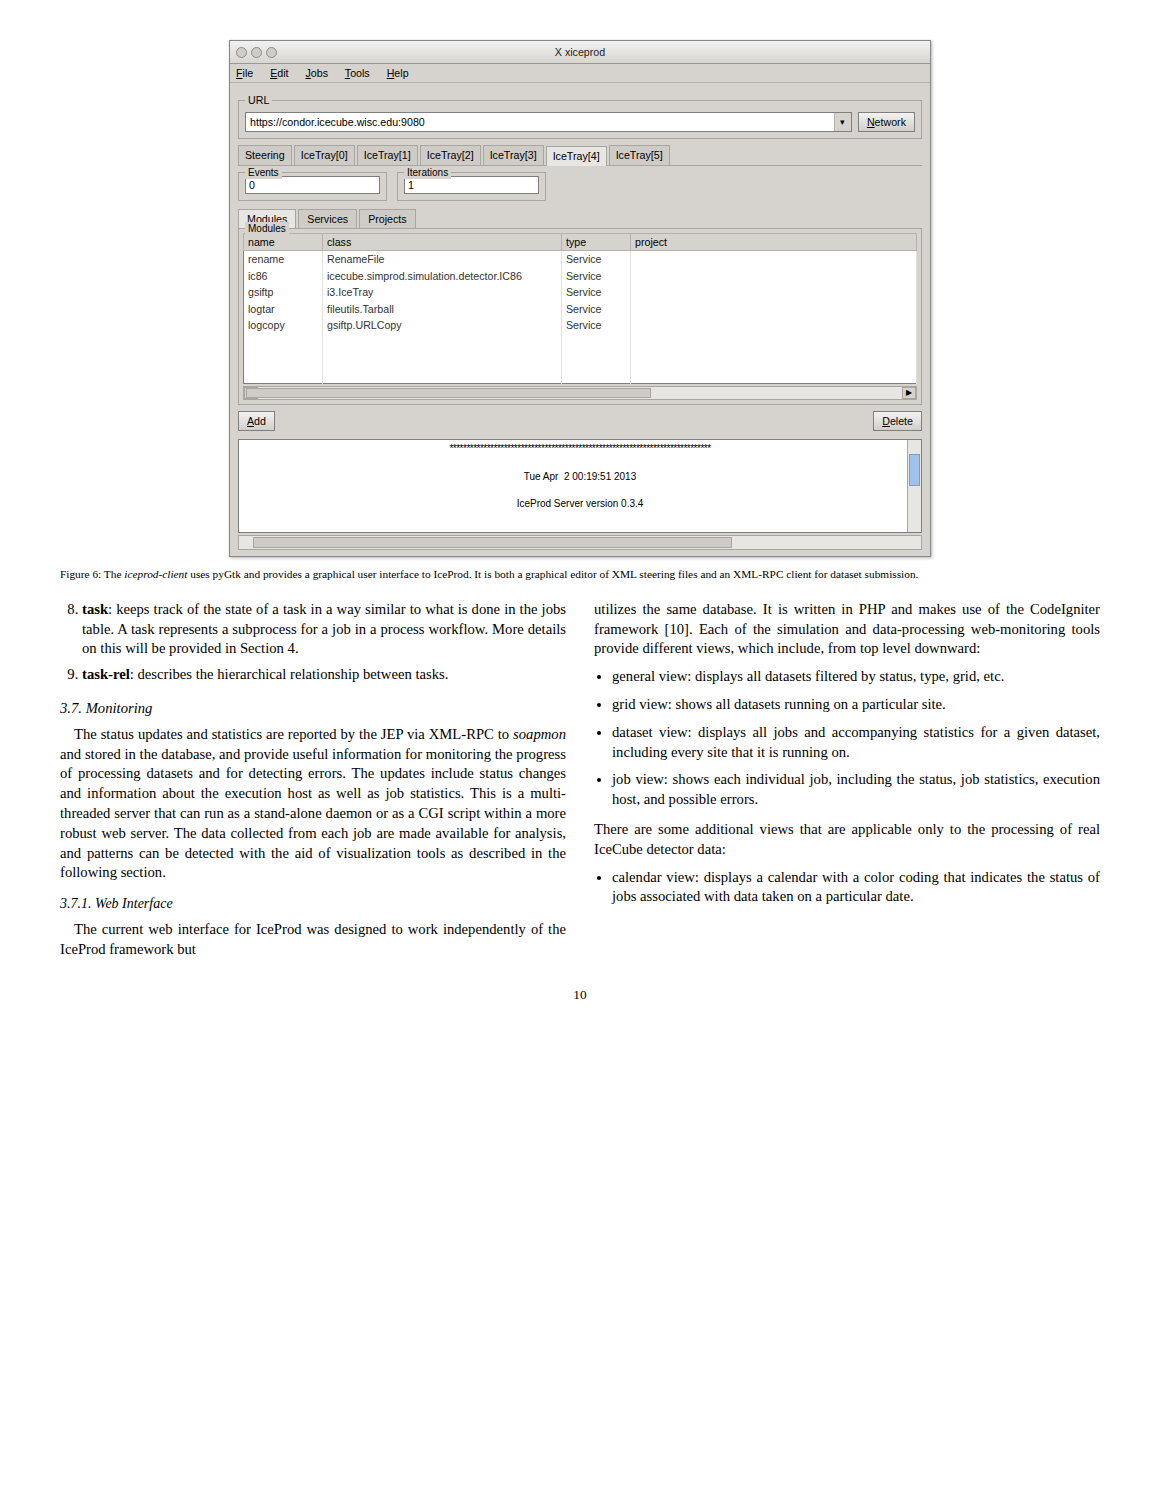X xiceprod
File Edit Jobs Tools Help
URL
https://condor.icecube.wisc.edu:9080
▾
Network
Steering
IceTray[0]
IceTray[1]
IceTray[2]
IceTray[3]
IceTray[4]
IceTray[5]
Events
0
Iterations
1
Modules
Services
Projects
Modules
| name | class | type | project |
| --- | --- | --- | --- |
| rename | RenameFile | Service | |
| ic86 | icecube.simprod.simulation.detector.IC86 | Service | |
| gsiftp | i3.IceTray | Service | |
| logtar | fileutils.Tarball | Service | |
| logcopy | gsiftp.URLCopy | Service | |
◀
▶
Add
Delete
*****************************************************************************
Tue Apr 2 00:19:51 2013
IceProd Server version 0.3.4
Figure 6: The iceprod-client uses pyGtk and provides a graphical user interface to IceProd. It is both a graphical editor of XML steering files and an XML-RPC client for dataset submission.
task: keeps track of the state of a task in a way similar to what is done in the jobs table. A task represents a subprocess for a job in a process workflow. More details on this will be provided in Section 4.
task-rel: describes the hierarchical relationship between tasks.
3.7. Monitoring
The status updates and statistics are reported by the JEP via XML-RPC to soapmon and stored in the database, and provide useful information for monitoring the progress of processing datasets and for detecting errors. The updates include status changes and information about the execution host as well as job statistics. This is a multi-threaded server that can run as a stand-alone daemon or as a CGI script within a more robust web server. The data collected from each job are made available for analysis, and patterns can be detected with the aid of visualization tools as described in the following section.
3.7.1. Web Interface
The current web interface for IceProd was designed to work independently of the IceProd framework but
utilizes the same database. It is written in PHP and makes use of the CodeIgniter framework [10]. Each of the simulation and data-processing web-monitoring tools provide different views, which include, from top level downward:
general view: displays all datasets filtered by status, type, grid, etc.
grid view: shows all datasets running on a particular site.
dataset view: displays all jobs and accompanying statistics for a given dataset, including every site that it is running on.
job view: shows each individual job, including the status, job statistics, execution host, and possible errors.
There are some additional views that are applicable only to the processing of real IceCube detector data:
calendar view: displays a calendar with a color coding that indicates the status of jobs associated with data taken on a particular date.
10